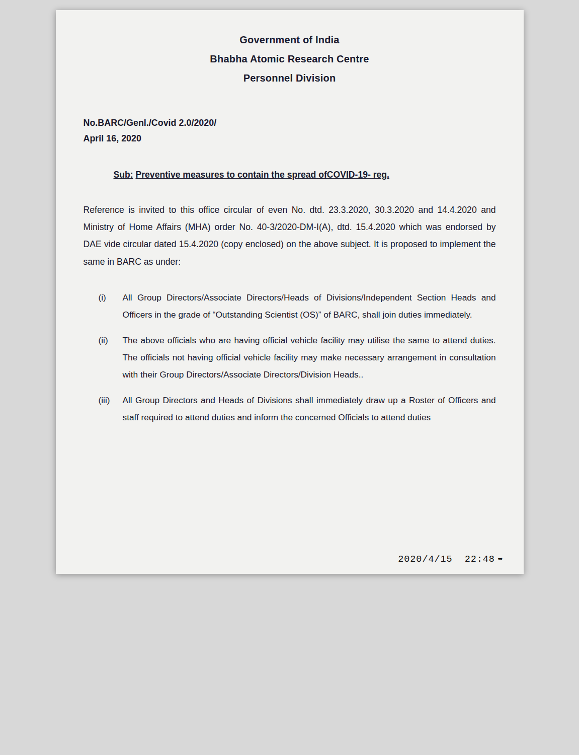Government of India
Bhabha Atomic Research Centre
Personnel Division
No.BARC/Genl./Covid 2.0/2020/
April 16, 2020
Sub: Preventive measures to contain the spread ofCOVID-19- reg.
Reference is invited to this office circular of even No. dtd. 23.3.2020, 30.3.2020 and 14.4.2020 and Ministry of Home Affairs (MHA) order No. 40-3/2020-DM-I(A), dtd. 15.4.2020 which was endorsed by DAE vide circular dated 15.4.2020 (copy enclosed) on the above subject. It is proposed to implement the same in BARC as under:
(i) All Group Directors/Associate Directors/Heads of Divisions/Independent Section Heads and Officers in the grade of “Outstanding Scientist (OS)” of BARC, shall join duties immediately.
(ii) The above officials who are having official vehicle facility may utilise the same to attend duties. The officials not having official vehicle facility may make necessary arrangement in consultation with their Group Directors/Associate Directors/Division Heads..
(iii) All Group Directors and Heads of Divisions shall immediately draw up a Roster of Officers and staff required to attend duties and inform the concerned Officials to attend duties
2020/4/15 22:48➥